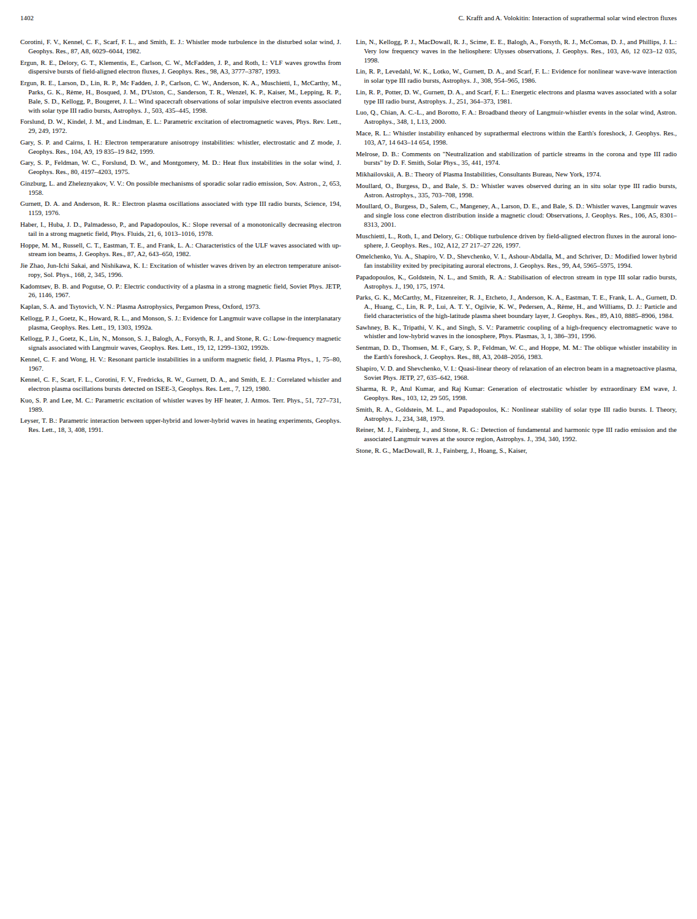1402 C. Krafft and A. Volokitin: Interaction of suprathermal solar wind electron fluxes
Corotini, F. V., Kennel, C. F., Scarf, F. L., and Smith, E. J.: Whistler mode turbulence in the disturbed solar wind, J. Geophys. Res., 87, A8, 6029–6044, 1982.
Ergun, R. E., Delory, G. T., Klementis, E., Carlson, C. W., McFadden, J. P., and Roth, I.: VLF waves growths from dispersive bursts of field-aligned electron fluxes, J. Geophys. Res., 98, A3, 3777–3787, 1993.
Ergun, R. E., Larson, D., Lin, R. P., Mc Fadden, J. P., Carlson, C. W., Anderson, K. A., Muschietti, I., McCarthy, M., Parks, G. K., Rème, H., Bosqued, J. M., D'Uston, C., Sanderson, T. R., Wenzel, K. P., Kaiser, M., Lepping, R. P., Bale, S. D., Kellogg, P., Bougeret, J. L.: Wind spacecraft observations of solar impulsive electron events associated with solar type III radio bursts, Astrophys. J., 503, 435–445, 1998.
Forslund, D. W., Kindel, J. M., and Lindman, E. L.: Parametric excitation of electromagnetic waves, Phys. Rev. Lett., 29, 249, 1972.
Gary, S. P. and Cairns, I. H.: Electron temperarature anisotropy instabilities: whistler, electrostatic and Z mode, J. Geophys. Res., 104, A9, 19 835–19 842, 1999.
Gary, S. P., Feldman, W. C., Forslund, D. W., and Montgomery, M. D.: Heat flux instabilities in the solar wind, J. Geophys. Res., 80, 4197–4203, 1975.
Ginzburg, L. and Zheleznyakov, V. V.: On possible mechanisms of sporadic solar radio emission, Sov. Astron., 2, 653, 1958.
Gurnett, D. A. and Anderson, R. R.: Electron plasma oscillations associated with type III radio bursts, Science, 194, 1159, 1976.
Haber, I., Huba, J. D., Palmadesso, P., and Papadopoulos, K.: Slope reversal of a monotonically decreasing electron tail in a strong magnetic field, Phys. Fluids, 21, 6, 1013–1016, 1978.
Hoppe, M. M., Russell, C. T., Eastman, T. E., and Frank, L. A.: Characteristics of the ULF waves associated with upstream ion beams, J. Geophys. Res., 87, A2, 643–650, 1982.
Jie Zhao, Jun-Ichi Sakai, and Nishikawa, K. I.: Excitation of whistler waves driven by an electron temperature anisotropy, Sol. Phys., 168, 2, 345, 1996.
Kadomtsev, B. B. and Pogutse, O. P.: Electric conductivity of a plasma in a strong magnetic field, Soviet Phys. JETP, 26, 1146, 1967.
Kaplan, S. A. and Tsytovich, V. N.: Plasma Astrophysics, Pergamon Press, Oxford, 1973.
Kellogg, P. J., Goetz, K., Howard, R. L., and Monson, S. J.: Evidence for Langmuir wave collapse in the interplanatary plasma, Geophys. Res. Lett., 19, 1303, 1992a.
Kellogg, P. J., Goetz, K., Lin, N., Monson, S. J., Balogh, A., Forsyth, R. J., and Stone, R. G.: Low-frequency magnetic signals associated with Langmuir waves, Geophys. Res. Lett., 19, 12, 1299–1302, 1992b.
Kennel, C. F. and Wong, H. V.: Resonant particle instabilities in a uniform magnetic field, J. Plasma Phys., 1, 75–80, 1967.
Kennel, C. F., Scart, F. L., Corotini, F. V., Fredricks, R. W., Gurnett, D. A., and Smith, E. J.: Correlated whistler and electron plasma oscillations bursts detected on ISEE-3, Geophys. Res. Lett., 7, 129, 1980.
Kuo, S. P. and Lee, M. C.: Parametric excitation of whistler waves by HF heater, J. Atmos. Terr. Phys., 51, 727–731, 1989.
Leyser, T. B.: Parametric interaction between upper-hybrid and lower-hybrid waves in heating experiments, Geophys. Res. Lett., 18, 3, 408, 1991.
Lin, N., Kellogg, P. J., MacDowall, R. J., Scime, E. E., Balogh, A., Forsyth, R. J., McComas, D. J., and Phillips, J. L.: Very low frequency waves in the heliosphere: Ulysses observations, J. Geophys. Res., 103, A6, 12 023–12 035, 1998.
Lin, R. P., Levedahl, W. K., Lotko, W., Gurnett, D. A., and Scarf, F. L.: Evidence for nonlinear wave-wave interaction in solar type III radio bursts, Astrophys. J., 308, 954–965, 1986.
Lin, R. P., Potter, D. W., Gurnett, D. A., and Scarf, F. L.: Energetic electrons and plasma waves associated with a solar type III radio burst, Astrophys. J., 251, 364–373, 1981.
Luo, Q., Chian, A. C.-L., and Borotto, F. A.: Broadband theory of Langmuir-whistler events in the solar wind, Astron. Astrophys., 348, 1, L13, 2000.
Mace, R. L.: Whistler instability enhanced by suprathermal electrons within the Earth's foreshock, J. Geophys. Res., 103, A7, 14 643–14 654, 1998.
Melrose, D. B.: Comments on "Neutralization and stabilization of particle streams in the corona and type III radio bursts" by D. F. Smith, Solar Phys., 35, 441, 1974.
Mikhailovskii, A. B.: Theory of Plasma Instabilities, Consultants Bureau, New York, 1974.
Moullard, O., Burgess, D., and Bale, S. D.: Whistler waves observed during an in situ solar type III radio bursts, Astron. Astrophys., 335, 703–708, 1998.
Moullard, O., Burgess, D., Salem, C., Mangeney, A., Larson, D. E., and Bale, S. D.: Whistler waves, Langmuir waves and single loss cone electron distribution inside a magnetic cloud: Observations, J. Geophys. Res., 106, A5, 8301–8313, 2001.
Muschietti, L., Roth, I., and Delory, G.: Oblique turbulence driven by field-aligned electron fluxes in the auroral ionosphere, J. Geophys. Res., 102, A12, 27 217–27 226, 1997.
Omelchenko, Yu. A., Shapiro, V. D., Shevchenko, V. I., Ashour-Abdalla, M., and Schriver, D.: Modified lower hybrid fan instability exited by precipitating auroral electrons, J. Geophys. Res., 99, A4, 5965–5975, 1994.
Papadopoulos, K., Goldstein, N. L., and Smith, R. A.: Stabilisation of electron stream in type III solar radio bursts, Astrophys. J., 190, 175, 1974.
Parks, G. K., McCarthy, M., Fitzenreiter, R. J., Etcheto, J., Anderson, K. A., Eastman, T. E., Frank, L. A., Gurnett, D. A., Huang, C., Lin, R. P., Lui, A. T. Y., Ogilvie, K. W., Pedersen, A., Rème, H., and Williams, D. J.: Particle and field characteristics of the high-latitude plasma sheet boundary layer, J. Geophys. Res., 89, A10, 8885–8906, 1984.
Sawhney, B. K., Tripathi, V. K., and Singh, S. V.: Parametric coupling of a high-frequency electromagnetic wave to whistler and low-hybrid waves in the ionosphere, Phys. Plasmas, 3, 1, 386–391, 1996.
Sentman, D. D., Thomsen, M. F., Gary, S. P., Feldman, W. C., and Hoppe, M. M.: The oblique whistler instability in the Earth's foreshock, J. Geophys. Res., 88, A3, 2048–2056, 1983.
Shapiro, V. D. and Shevchenko, V. I.: Quasi-linear theory of relaxation of an electron beam in a magnetoactive plasma, Soviet Phys. JETP, 27, 635–642, 1968.
Sharma, R. P., Atul Kumar, and Raj Kumar: Generation of electrostatic whistler by extraordinary EM wave, J. Geophys. Res., 103, 12, 29 505, 1998.
Smith, R. A., Goldstein, M. L., and Papadopoulos, K.: Nonlinear stability of solar type III radio bursts. I. Theory, Astrophys. J., 234, 348, 1979.
Reiner, M. J., Fainberg, J., and Stone, R. G.: Detection of fundamental and harmonic type III radio emission and the associated Langmuir waves at the source region, Astrophys. J., 394, 340, 1992.
Stone, R. G., MacDowall, R. J., Fainberg, J., Hoang, S., Kaiser,